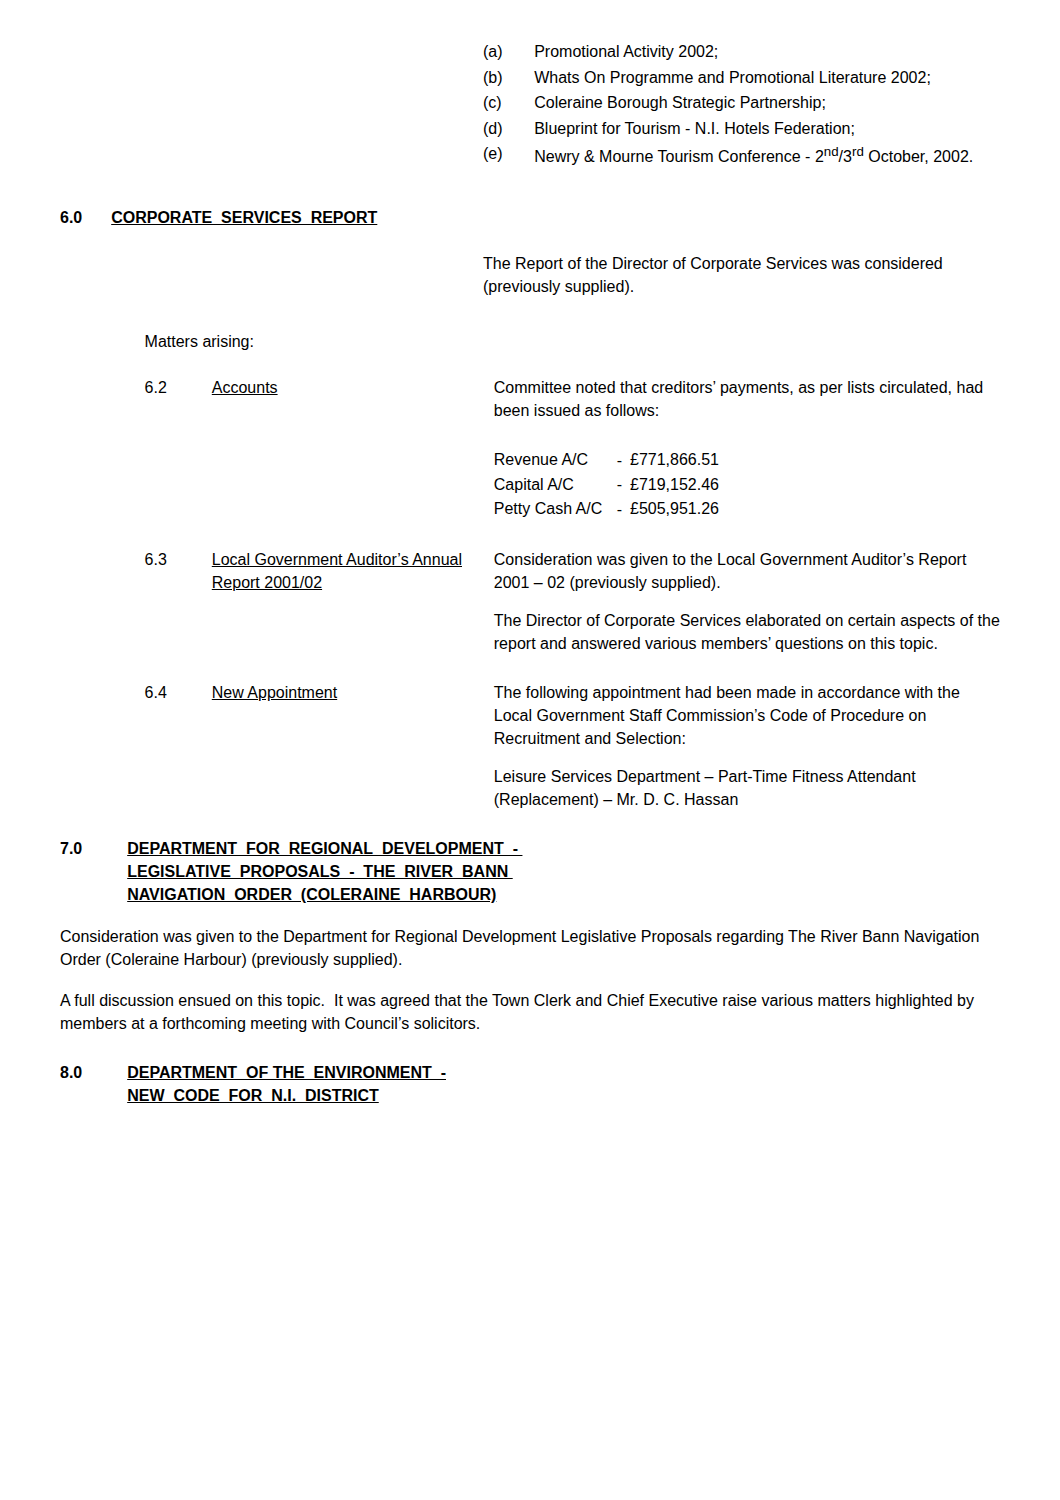| (a) | Promotional Activity 2002; |
| (b) | Whats On Programme and Promotional Literature 2002; |
| (c) | Coleraine Borough Strategic Partnership; |
| (d) | Blueprint for Tourism - N.I. Hotels Federation; |
| (e) | Newry & Mourne Tourism Conference - 2 nd /3 rd October, 2002. |
6.0
Corporate Services Report
The Report of the Director of Corporate Services was considered (previously supplied).
Matters arising:
6.2
Accounts
Committee noted that creditors’ payments, as per lists circulated, had been issued as follows:
| Revenue A/C | - | £771,866.51 |
| Capital A/C | - | £719,152.46 |
| Petty Cash A/C | - | £505,951.26 |
6.3
Local Government Auditor’s Annual Report 2001/02
Consideration was given to the Local Government Auditor’s Report 2001 – 02 (previously supplied).
The Director of Corporate Services elaborated on certain aspects of the report and answered various members’ questions on this topic.
6.4
New Appointment
The following appointment had been made in accordance with the Local Government Staff Commission’s Code of Procedure on Recruitment and Selection:
Leisure Services Department – Part-Time Fitness Attendant (Replacement) – Mr. D. C. Hassan
7.0
Department for Regional Development - Legislative Proposals - The River Bann Navigation Order (Coleraine Harbour)
Consideration was given to the Department for Regional Development Legislative Proposals regarding The River Bann Navigation Order (Coleraine Harbour) (previously supplied).
A full discussion ensued on this topic. It was agreed that the Town Clerk and Chief Executive raise various matters highlighted by members at a forthcoming meeting with Council’s solicitors.
8.0
Department of the Environment -
New Code for N.I. District